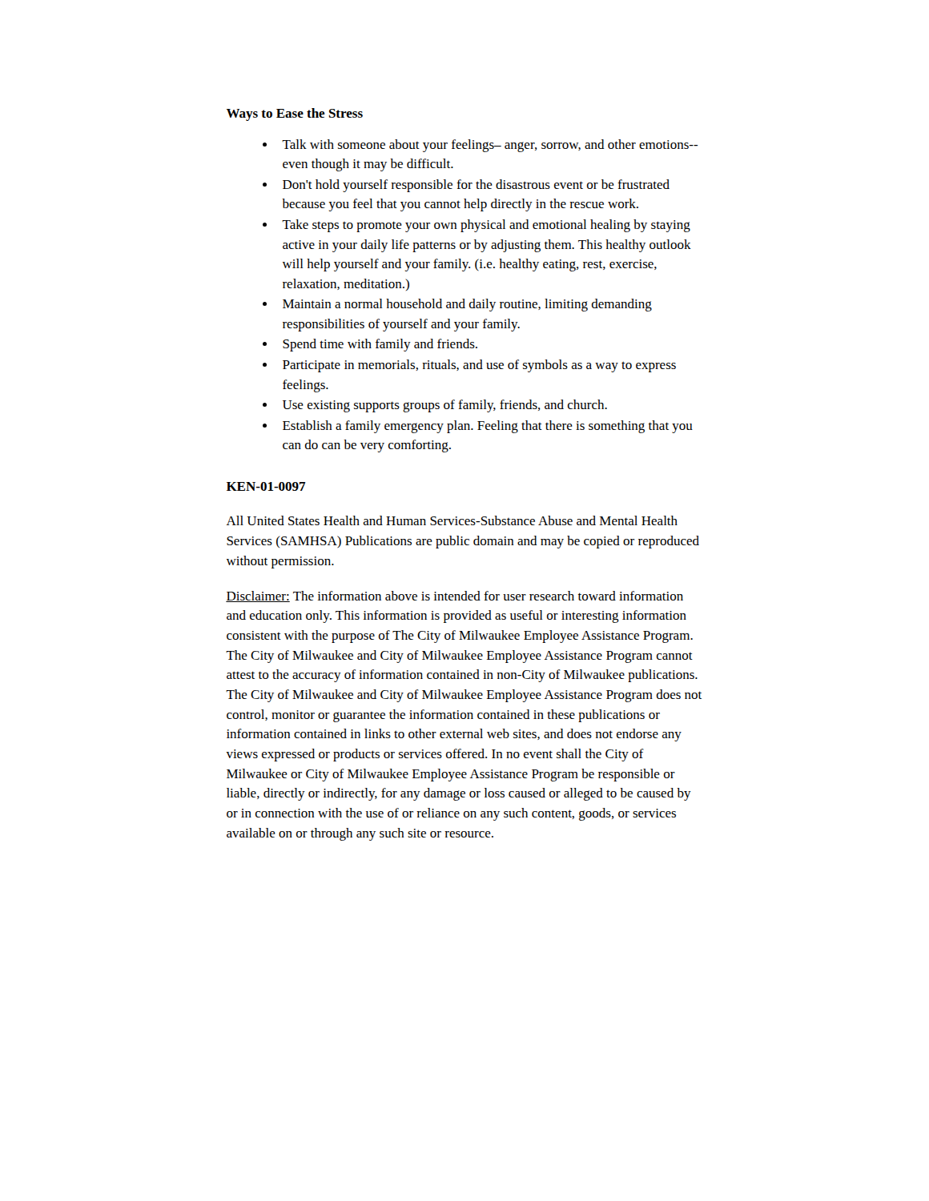Ways to Ease the Stress
Talk with someone about your feelings– anger, sorrow, and other emotions-- even though it may be difficult.
Don't hold yourself responsible for the disastrous event or be frustrated because you feel that you cannot help directly in the rescue work.
Take steps to promote your own physical and emotional healing by staying active in your daily life patterns or by adjusting them. This healthy outlook will help yourself and your family. (i.e. healthy eating, rest, exercise, relaxation, meditation.)
Maintain a normal household and daily routine, limiting demanding responsibilities of yourself and your family.
Spend time with family and friends.
Participate in memorials, rituals, and use of symbols as a way to express feelings.
Use existing supports groups of family, friends, and church.
Establish a family emergency plan. Feeling that there is something that you can do can be very comforting.
KEN-01-0097
All United States Health and Human Services-Substance Abuse and Mental Health Services (SAMHSA) Publications are public domain and may be copied or reproduced without permission.
Disclaimer: The information above is intended for user research toward information and education only. This information is provided as useful or interesting information consistent with the purpose of The City of Milwaukee Employee Assistance Program. The City of Milwaukee and City of Milwaukee Employee Assistance Program cannot attest to the accuracy of information contained in non-City of Milwaukee publications. The City of Milwaukee and City of Milwaukee Employee Assistance Program does not control, monitor or guarantee the information contained in these publications or information contained in links to other external web sites, and does not endorse any views expressed or products or services offered. In no event shall the City of Milwaukee or City of Milwaukee Employee Assistance Program be responsible or liable, directly or indirectly, for any damage or loss caused or alleged to be caused by or in connection with the use of or reliance on any such content, goods, or services available on or through any such site or resource.